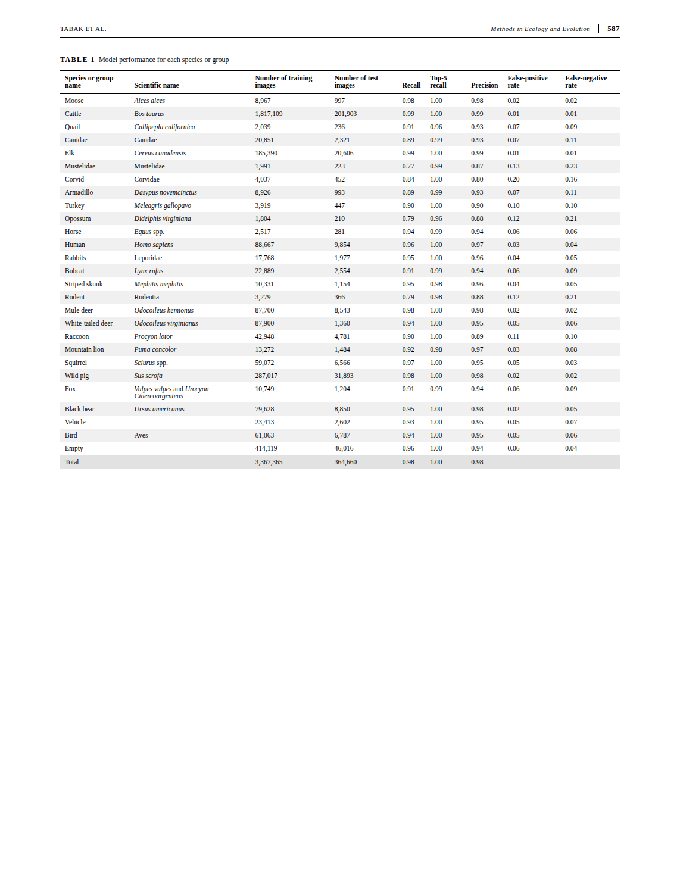Tabak et al.
Methods in Ecology and Evolution 587
TABLE 1 Model performance for each species or group
| Species or group name | Scientific name | Number of training images | Number of test images | Recall | Top-5 recall | Precision | False-positive rate | False-negative rate |
| --- | --- | --- | --- | --- | --- | --- | --- | --- |
| Moose | Alces alces | 8,967 | 997 | 0.98 | 1.00 | 0.98 | 0.02 | 0.02 |
| Cattle | Bos taurus | 1,817,109 | 201,903 | 0.99 | 1.00 | 0.99 | 0.01 | 0.01 |
| Quail | Callipepla californica | 2,039 | 236 | 0.91 | 0.96 | 0.93 | 0.07 | 0.09 |
| Canidae | Canidae | 20,851 | 2,321 | 0.89 | 0.99 | 0.93 | 0.07 | 0.11 |
| Elk | Cervus canadensis | 185,390 | 20,606 | 0.99 | 1.00 | 0.99 | 0.01 | 0.01 |
| Mustelidae | Mustelidae | 1,991 | 223 | 0.77 | 0.99 | 0.87 | 0.13 | 0.23 |
| Corvid | Corvidae | 4,037 | 452 | 0.84 | 1.00 | 0.80 | 0.20 | 0.16 |
| Armadillo | Dasypus novemcinctus | 8,926 | 993 | 0.89 | 0.99 | 0.93 | 0.07 | 0.11 |
| Turkey | Meleagris gallopavo | 3,919 | 447 | 0.90 | 1.00 | 0.90 | 0.10 | 0.10 |
| Opossum | Didelphis virginiana | 1,804 | 210 | 0.79 | 0.96 | 0.88 | 0.12 | 0.21 |
| Horse | Equus spp. | 2,517 | 281 | 0.94 | 0.99 | 0.94 | 0.06 | 0.06 |
| Human | Homo sapiens | 88,667 | 9,854 | 0.96 | 1.00 | 0.97 | 0.03 | 0.04 |
| Rabbits | Leporidae | 17,768 | 1,977 | 0.95 | 1.00 | 0.96 | 0.04 | 0.05 |
| Bobcat | Lynx rufus | 22,889 | 2,554 | 0.91 | 0.99 | 0.94 | 0.06 | 0.09 |
| Striped skunk | Mephitis mephitis | 10,331 | 1,154 | 0.95 | 0.98 | 0.96 | 0.04 | 0.05 |
| Rodent | Rodentia | 3,279 | 366 | 0.79 | 0.98 | 0.88 | 0.12 | 0.21 |
| Mule deer | Odocoileus hemionus | 87,700 | 8,543 | 0.98 | 1.00 | 0.98 | 0.02 | 0.02 |
| White-tailed deer | Odocoileus virginianus | 87,900 | 1,360 | 0.94 | 1.00 | 0.95 | 0.05 | 0.06 |
| Raccoon | Procyon lotor | 42,948 | 4,781 | 0.90 | 1.00 | 0.89 | 0.11 | 0.10 |
| Mountain lion | Puma concolor | 13,272 | 1,484 | 0.92 | 0.98 | 0.97 | 0.03 | 0.08 |
| Squirrel | Sciurus spp. | 59,072 | 6,566 | 0.97 | 1.00 | 0.95 | 0.05 | 0.03 |
| Wild pig | Sus scrofa | 287,017 | 31,893 | 0.98 | 1.00 | 0.98 | 0.02 | 0.02 |
| Fox | Vulpes vulpes and Urocyon Cinereoargenteus | 10,749 | 1,204 | 0.91 | 0.99 | 0.94 | 0.06 | 0.09 |
| Black bear | Ursus americanus | 79,628 | 8,850 | 0.95 | 1.00 | 0.98 | 0.02 | 0.05 |
| Vehicle | | 23,413 | 2,602 | 0.93 | 1.00 | 0.95 | 0.05 | 0.07 |
| Bird | Aves | 61,063 | 6,787 | 0.94 | 1.00 | 0.95 | 0.05 | 0.06 |
| Empty | | 414,119 | 46,016 | 0.96 | 1.00 | 0.94 | 0.06 | 0.04 |
| Total | | 3,367,365 | 364,660 | 0.98 | 1.00 | 0.98 | | |